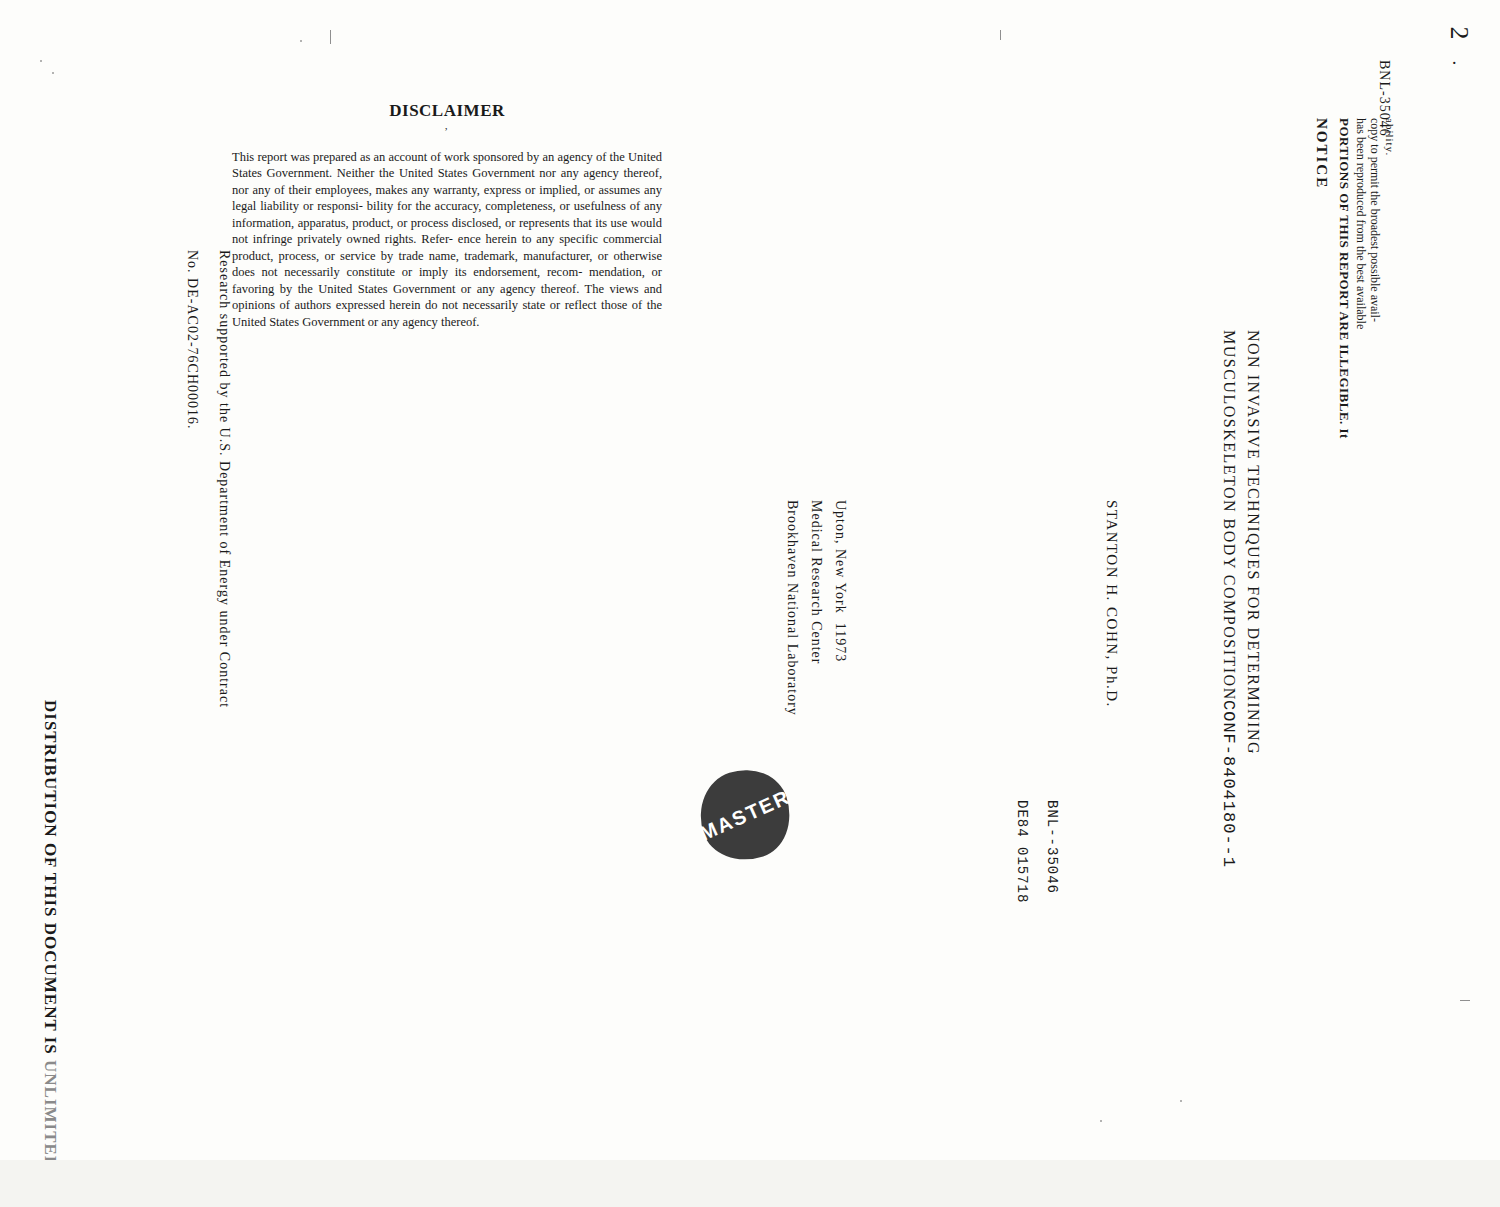2
.
 
DISCLAIMER
’
This report was prepared as an account of work sponsored by an agency of the United States Government. Neither the United States Government nor any agency thereof, nor any of their employees, makes any warranty, express or implied, or assumes any legal liability or responsi- bility for the accuracy, completeness, or usefulness of any information, apparatus, product, or process disclosed, or represents that its use would not infringe privately owned rights. Refer- ence herein to any specific commercial product, process, or service by trade name, trademark, manufacturer, or otherwise does not necessarily constitute or imply its endorsement, recom- mendation, or favoring by the United States Government or any agency thereof. The views and opinions of authors expressed herein do not necessarily state or reflect those of the United States Government or any agency thereof.
BNL-35046
NOTICE
PORTIONS OF THIS REPORT ARE ILLEGIBLE. It
has been reproduced from the best available
copy to permit the broadest possible avail-
ability.
NON INVASIVE TECHNIQUES FOR DETERMINING
MUSCULOSKELETON BODY COMPOSITION
CONF-8404180--1
STANTON H. COHN, Ph.D.
BNL--35046
DE84 015718
Brookhaven National Laboratory
Medical Research Center
Upton, New York 11973
Research supported by the U.S. Department of Energy under Contract
No. DE-AC02-76CH00016.
DISTRIBUTION OF THIS DOCUMENT IS UNLIMITED
MASTER